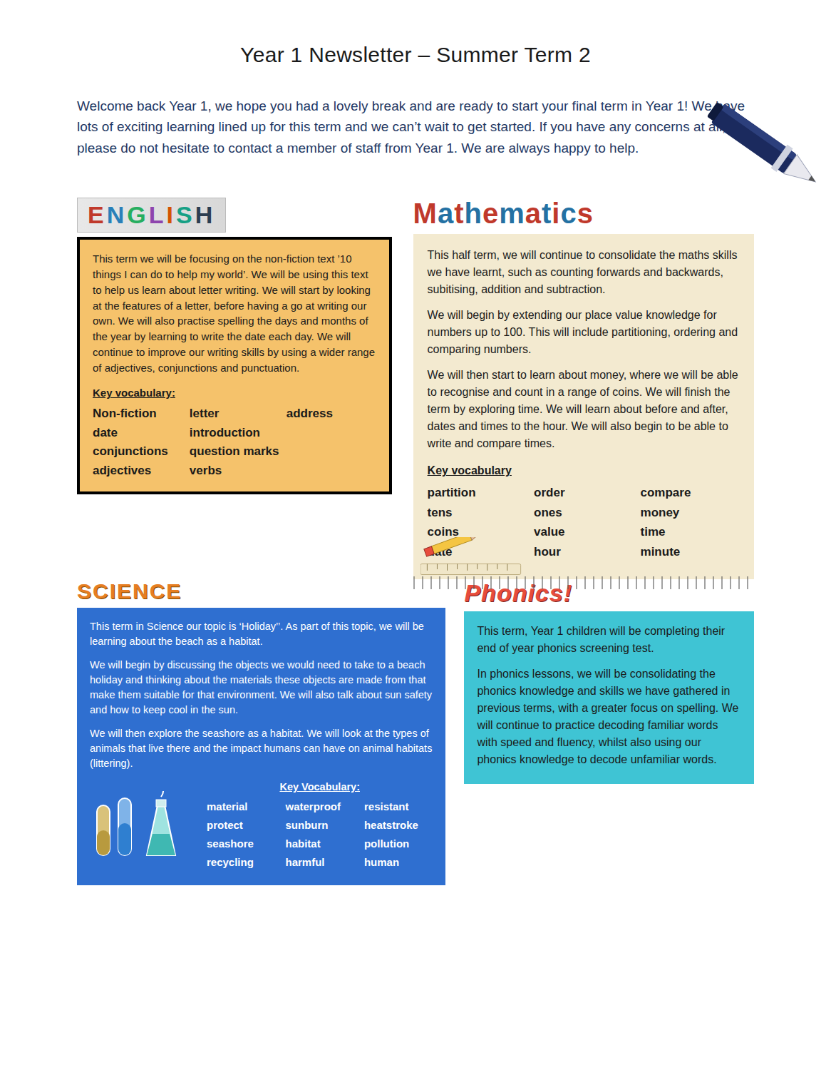Year 1 Newsletter – Summer Term 2
Welcome back Year 1, we hope you had a lovely break and are ready to start your final term in Year 1! We have lots of exciting learning lined up for this term and we can’t wait to get started. If you have any concerns at all, please do not hesitate to contact a member of staff from Year 1. We are always happy to help.
ENGLISH
This term we will be focusing on the non-fiction text ’10 things I can do to help my world’. We will be using this text to help us learn about letter writing. We will start by looking at the features of a letter, before having a go at writing our own. We will also practise spelling the days and months of the year by learning to write the date each day. We will continue to improve our writing skills by using a wider range of adjectives, conjunctions and punctuation.
Key vocabulary:
Non-fiction
letter
address
date
introduction
conjunctions
question marks
adjectives
verbs
Mathematics
This half term, we will continue to consolidate the maths skills we have learnt, such as counting forwards and backwards, subitising, addition and subtraction.
We will begin by extending our place value knowledge for numbers up to 100. This will include partitioning, ordering and comparing numbers.
We will then start to learn about money, where we will be able to recognise and count in a range of coins. We will finish the term by exploring time. We will learn about before and after, dates and times to the hour. We will also begin to be able to write and compare times.
Key vocabulary
partition
order
compare
tens
ones
money
coins
value
time
date
hour
minute
SCIENCE
This term in Science our topic is ‘Holiday’’. As part of this topic, we will be learning about the beach as a habitat.
We will begin by discussing the objects we would need to take to a beach holiday and thinking about the materials these objects are made from that make them suitable for that environment. We will also talk about sun safety and how to keep cool in the sun.
We will then explore the seashore as a habitat. We will look at the types of animals that live there and the impact humans can have on animal habitats (littering).
Key Vocabulary:
material
waterproof
resistant
protect
sunburn
heatstroke
seashore
habitat
pollution
recycling
harmful
human
Phonics!
This term, Year 1 children will be completing their end of year phonics screening test.
In phonics lessons, we will be consolidating the phonics knowledge and skills we have gathered in previous terms, with a greater focus on spelling. We will continue to practice decoding familiar words with speed and fluency, whilst also using our phonics knowledge to decode unfamiliar words.